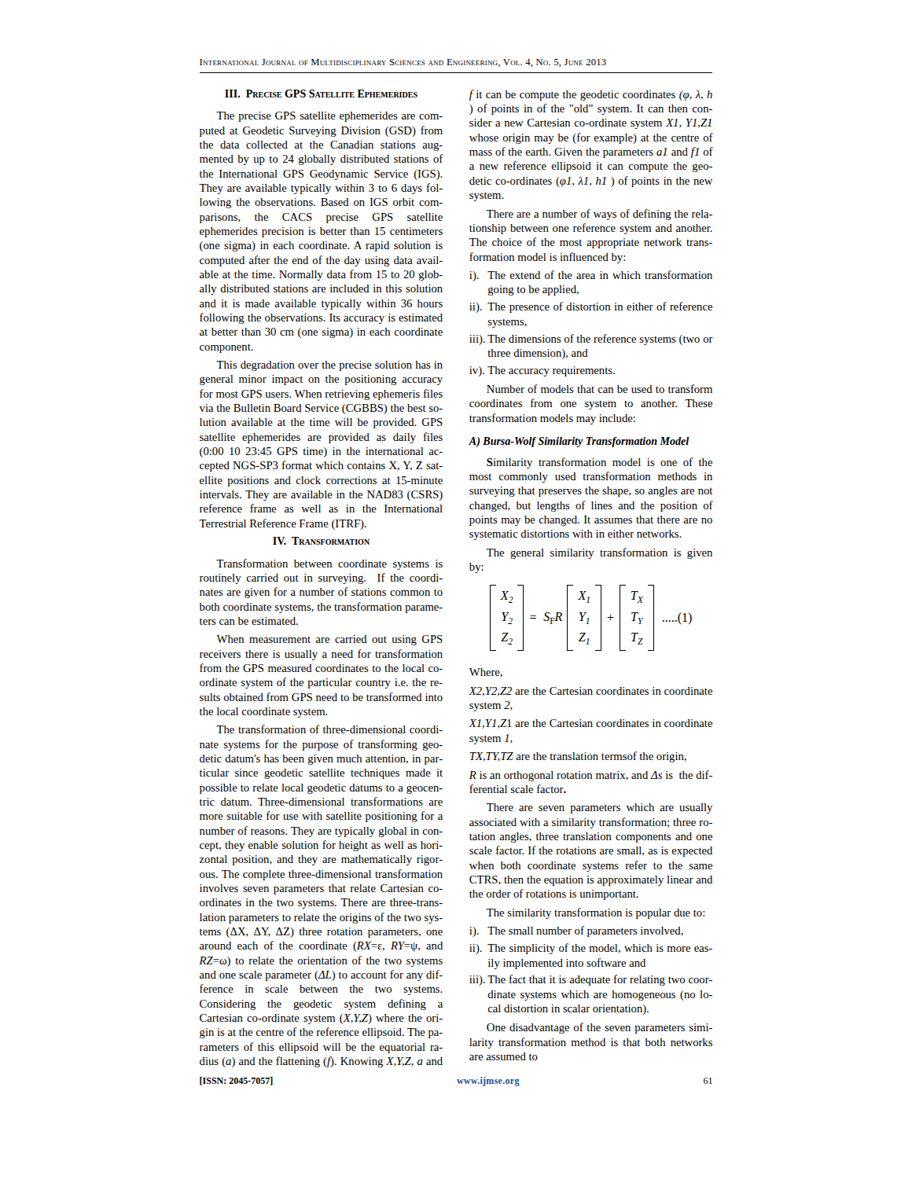International Journal of Multidisciplinary Sciences and Engineering, Vol. 4, No. 5, June 2013
III. Precise GPS Satellite Ephemerides
The precise GPS satellite ephemerides are computed at Geodetic Surveying Division (GSD) from the data collected at the Canadian stations augmented by up to 24 globally distributed stations of the International GPS Geodynamic Service (IGS). They are available typically within 3 to 6 days following the observations. Based on IGS orbit comparisons, the CACS precise GPS satellite ephemerides precision is better than 15 centimeters (one sigma) in each coordinate. A rapid solution is computed after the end of the day using data available at the time. Normally data from 15 to 20 globally distributed stations are included in this solution and it is made available typically within 36 hours following the observations. Its accuracy is estimated at better than 30 cm (one sigma) in each coordinate component.
This degradation over the precise solution has in general minor impact on the positioning accuracy for most GPS users. When retrieving ephemeris files via the Bulletin Board Service (CGBBS) the best solution available at the time will be provided. GPS satellite ephemerides are provided as daily files (0:00 10 23:45 GPS time) in the international accepted NGS-SP3 format which contains X, Y, Z satellite positions and clock corrections at 15-minute intervals. They are available in the NAD83 (CSRS) reference frame as well as in the International Terrestrial Reference Frame (ITRF).
IV. Transformation
Transformation between coordinate systems is routinely carried out in surveying. If the coordinates are given for a number of stations common to both coordinate systems, the transformation parameters can be estimated.
When measurement are carried out using GPS receivers there is usually a need for transformation from the GPS measured coordinates to the local coordinate system of the particular country i.e. the results obtained from GPS need to be transformed into the local coordinate system.
The transformation of three-dimensional coordinate systems for the purpose of transforming geodetic datum's has been given much attention, in particular since geodetic satellite techniques made it possible to relate local geodetic datums to a geocentric datum. Three-dimensional transformations are more suitable for use with satellite positioning for a number of reasons. They are typically global in concept, they enable solution for height as well as horizontal position, and they are mathematically rigorous. The complete three-dimensional transformation involves seven parameters that relate Cartesian co-ordinates in the two systems. There are three-translation parameters to relate the origins of the two systems (ΔX, ΔY, ΔZ) three rotation parameters, one around each of the coordinate (RX=ε, RY=ψ, and RZ=ω) to relate the orientation of the two systems and one scale parameter (ΔL) to account for any difference in scale between the two systems. Considering the geodetic system defining a Cartesian co-ordinate system (X,Y,Z) where the origin is at the centre of the reference ellipsoid. The parameters of this ellipsoid will be the equatorial radius (a) and the flattening (f). Knowing X,Y,Z, a and f it can be compute the geodetic coordinates (φ, λ, h ) of points in of the "old" system. It can then consider a new Cartesian co-ordinate system X1, Y1,Z1 whose origin may be (for example) at the centre of mass of the earth. Given the parameters a1 and f1 of a new reference ellipsoid it can compute the geodetic co-ordinates (φ1, λ1, h1 ) of points in the new system.
There are a number of ways of defining the relationship between one reference system and another. The choice of the most appropriate network transformation model is influenced by:
The extend of the area in which transformation going to be applied,
The presence of distortion in either of reference systems,
The dimensions of the reference systems (two or three dimension), and
The accuracy requirements.
Number of models that can be used to transform coordinates from one system to another. These transformation models may include:
A) Bursa-Wolf Similarity Transformation Model
Similarity transformation model is one of the most commonly used transformation methods in surveying that preserves the shape, so angles are not changed, but lengths of lines and the position of points may be changed. It assumes that there are no systematic distortions with in either networks.
The general similarity transformation is given by:
X2 Y2 Z2 = SFR X1 Y1 Z1 + TX TY TZ .....(1)
Where,
X2,Y2,Z2 are the Cartesian coordinates in coordinate system 2,
X1,Y1,Z1 are the Cartesian coordinates in coordinate system 1,
TX,TY,TZ are the translation termsof the origin,
R is an orthogonal rotation matrix, and Δs is the differential scale factor.
There are seven parameters which are usually associated with a similarity transformation; three rotation angles, three translation components and one scale factor. If the rotations are small, as is expected when both coordinate systems refer to the same CTRS, then the equation is approximately linear and the order of rotations is unimportant.
The similarity transformation is popular due to:
The small number of parameters involved,
The simplicity of the model, which is more easily implemented into software and
The fact that it is adequate for relating two coordinate systems which are homogeneous (no local distortion in scalar orientation).
One disadvantage of the seven parameters similarity transformation method is that both networks are assumed to
[ISSN: 2045-7057] www.ijmse.org 61